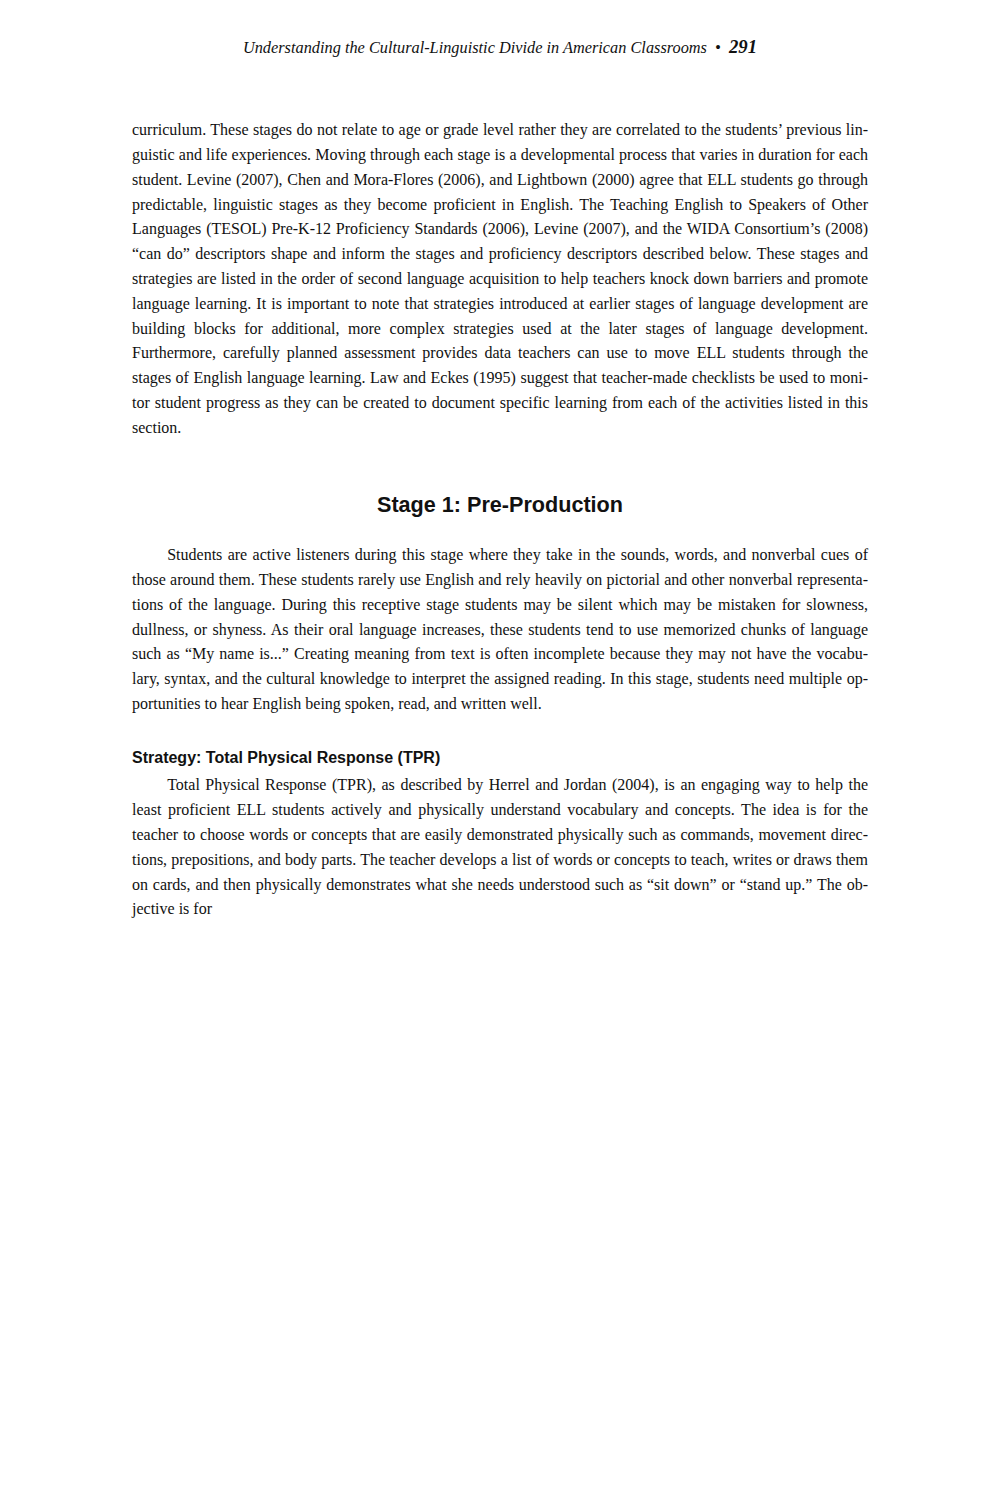Understanding the Cultural-Linguistic Divide in American Classrooms • 291
curriculum. These stages do not relate to age or grade level rather they are correlated to the students’ previous linguistic and life experiences. Moving through each stage is a developmental process that varies in duration for each student. Levine (2007), Chen and Mora-Flores (2006), and Lightbown (2000) agree that ELL students go through predictable, linguistic stages as they become proficient in English. The Teaching English to Speakers of Other Languages (TESOL) Pre-K-12 Proficiency Standards (2006), Levine (2007), and the WIDA Consortium’s (2008) “can do” descriptors shape and inform the stages and proficiency descriptors described below. These stages and strategies are listed in the order of second language acquisition to help teachers knock down barriers and promote language learning. It is important to note that strategies introduced at earlier stages of language development are building blocks for additional, more complex strategies used at the later stages of language development. Furthermore, carefully planned assessment provides data teachers can use to move ELL students through the stages of English language learning. Law and Eckes (1995) suggest that teacher-made checklists be used to monitor student progress as they can be created to document specific learning from each of the activities listed in this section.
Stage 1: Pre-Production
Students are active listeners during this stage where they take in the sounds, words, and nonverbal cues of those around them. These students rarely use English and rely heavily on pictorial and other nonverbal representations of the language. During this receptive stage students may be silent which may be mistaken for slowness, dullness, or shyness. As their oral language increases, these students tend to use memorized chunks of language such as “My name is...” Creating meaning from text is often incomplete because they may not have the vocabulary, syntax, and the cultural knowledge to interpret the assigned reading. In this stage, students need multiple opportunities to hear English being spoken, read, and written well.
Strategy: Total Physical Response (TPR)
Total Physical Response (TPR), as described by Herrel and Jordan (2004), is an engaging way to help the least proficient ELL students actively and physically understand vocabulary and concepts. The idea is for the teacher to choose words or concepts that are easily demonstrated physically such as commands, movement directions, prepositions, and body parts. The teacher develops a list of words or concepts to teach, writes or draws them on cards, and then physically demonstrates what she needs understood such as “sit down” or “stand up.” The objective is for